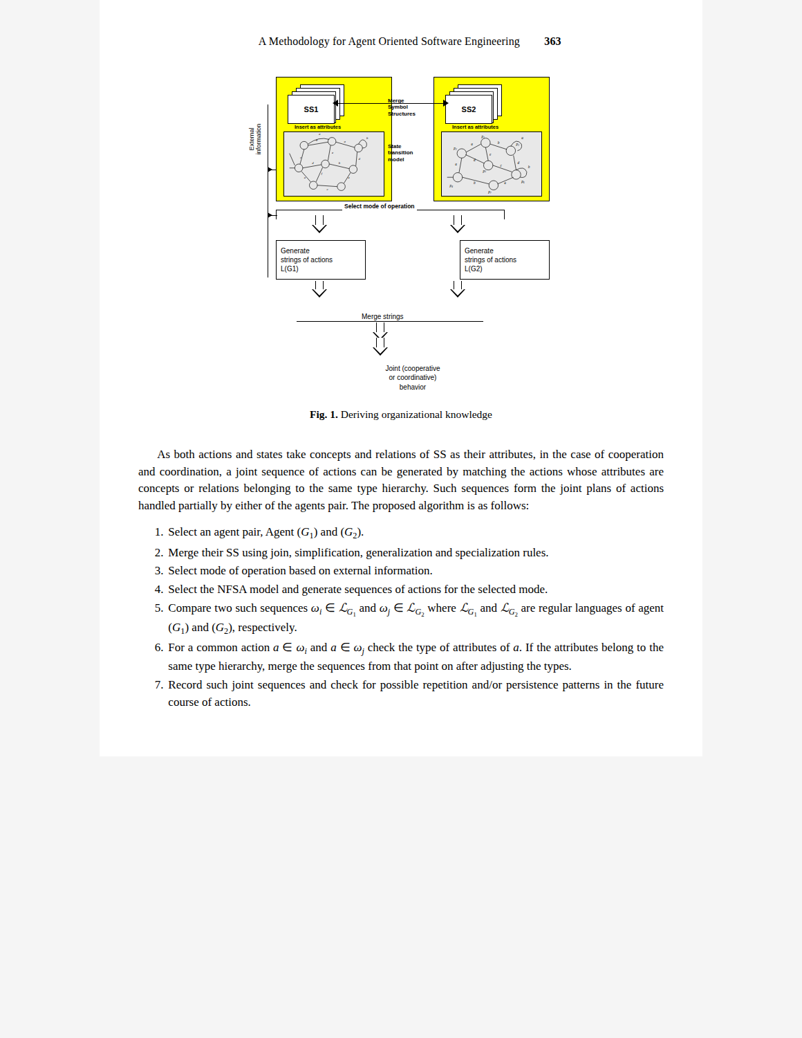A Methodology for Agent Oriented Software Engineering363
External
information
SS1
Insert as attributes
b a c d b a c e d a f a b
SS2
Insert as attributes
a b a d c b e d a a b p1 p2 p3 p4 p5 p6 p7
Merge
Symbol
Structures
State
transition
model
Select mode of operation
Generate
strings of actions
L(G1)
Generate
strings of actions
L(G2)
Merge strings
Joint (cooperative
or coordinative)
behavior
Fig. 1. Deriving organizational knowledge
As both actions and states take concepts and relations of SS as their attributes, in the case of cooperation and coordination, a joint sequence of actions can be generated by matching the actions whose attributes are concepts or relations belonging to the same type hierarchy. Such sequences form the joint plans of actions handled partially by either of the agents pair. The proposed algorithm is as follows:
Select an agent pair, Agent (G1) and (G2).
Merge their SS using join, simplification, generalization and specialization rules.
Select mode of operation based on external information.
Select the NFSA model and generate sequences of actions for the selected mode.
Compare two such sequences ωi ∈ ℒG1 and ωj ∈ ℒG2 where ℒG1 and ℒG2 are regular languages of agent (G1) and (G2), respectively.
For a common action a ∈ ωi and a ∈ ωj check the type of attributes of a. If the attributes belong to the same type hierarchy, merge the sequences from that point on after adjusting the types.
Record such joint sequences and check for possible repetition and/or persistence patterns in the future course of actions.